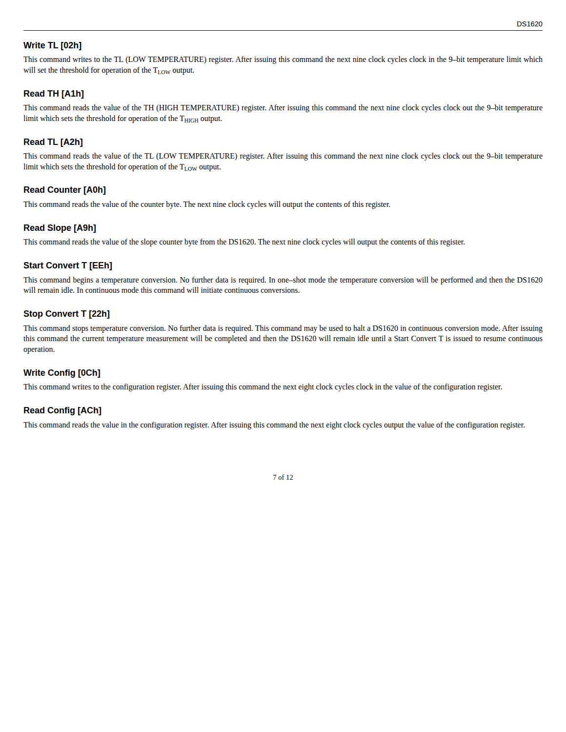DS1620
Write TL [02h]
This command writes to the TL (LOW TEMPERATURE) register. After issuing this command the next nine clock cycles clock in the 9–bit temperature limit which will set the threshold for operation of the TLOW output.
Read TH [A1h]
This command reads the value of the TH (HIGH TEMPERATURE) register. After issuing this command the next nine clock cycles clock out the 9–bit temperature limit which sets the threshold for operation of the THIGH output.
Read TL [A2h]
This command reads the value of the TL (LOW TEMPERATURE) register. After issuing this command the next nine clock cycles clock out the 9–bit temperature limit which sets the threshold for operation of the TLOW output.
Read Counter [A0h]
This command reads the value of the counter byte. The next nine clock cycles will output the contents of this register.
Read Slope [A9h]
This command reads the value of the slope counter byte from the DS1620. The next nine clock cycles will output the contents of this register.
Start Convert T [EEh]
This command begins a temperature conversion. No further data is required. In one–shot mode the temperature conversion will be performed and then the DS1620 will remain idle. In continuous mode this command will initiate continuous conversions.
Stop Convert T [22h]
This command stops temperature conversion. No further data is required. This command may be used to halt a DS1620 in continuous conversion mode. After issuing this command the current temperature measurement will be completed and then the DS1620 will remain idle until a Start Convert T is issued to resume continuous operation.
Write Config [0Ch]
This command writes to the configuration register. After issuing this command the next eight clock cycles clock in the value of the configuration register.
Read Config [ACh]
This command reads the value in the configuration register. After issuing this command the next eight clock cycles output the value of the configuration register.
7 of 12